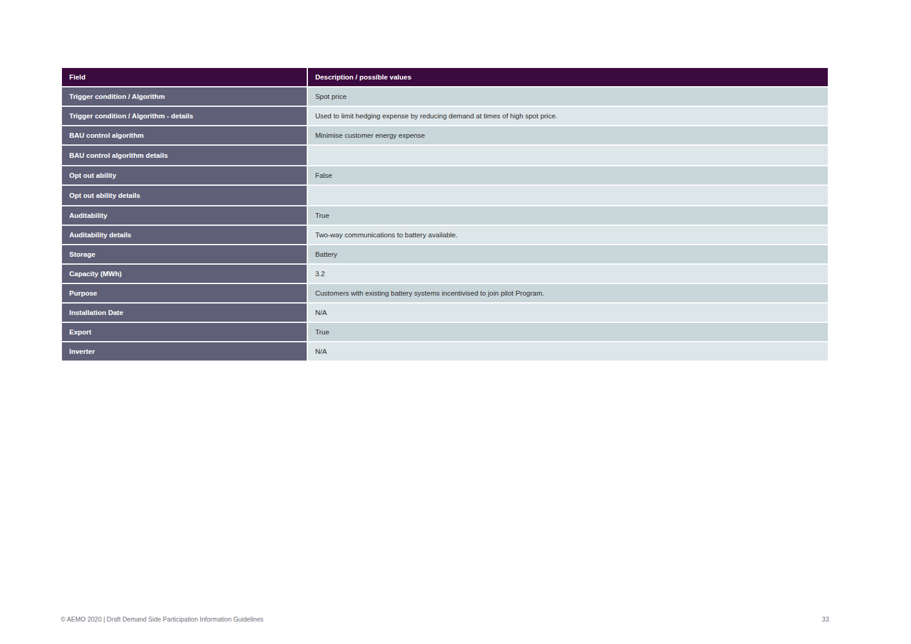| Field | Description / possible values |
| --- | --- |
| Trigger condition / Algorithm | Spot price |
| Trigger condition / Algorithm - details | Used to limit hedging expense by reducing demand at times of high spot price. |
| BAU control algorithm | Minimise customer energy expense |
| BAU control algorithm details | |
| Opt out ability | False |
| Opt out ability details | |
| Auditability | True |
| Auditability details | Two-way communications to battery available. |
| Storage | Battery |
| Capacity (MWh) | 3.2 |
| Purpose | Customers with existing battery systems incentivised to join pilot Program. |
| Installation Date | N/A |
| Export | True |
| Inverter | N/A |
© AEMO 2020 | Draft Demand Side Participation Information Guidelines
33